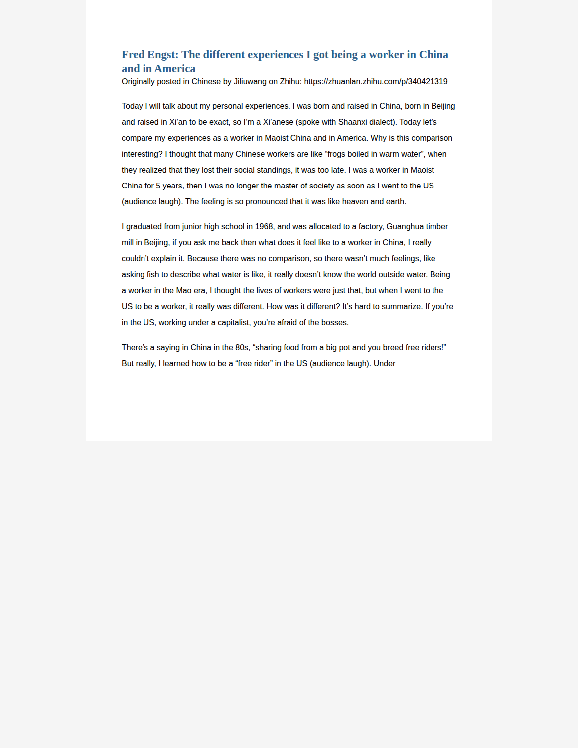Fred Engst: The different experiences I got being a worker in China and in America
Originally posted in Chinese by Jiliuwang on Zhihu: https://zhuanlan.zhihu.com/p/340421319
Today I will talk about my personal experiences. I was born and raised in China, born in Beijing and raised in Xi’an to be exact, so I’m a Xi’anese (spoke with Shaanxi dialect). Today let’s compare my experiences as a worker in Maoist China and in America. Why is this comparison interesting? I thought that many Chinese workers are like “frogs boiled in warm water”, when they realized that they lost their social standings, it was too late. I was a worker in Maoist China for 5 years, then I was no longer the master of society as soon as I went to the US (audience laugh). The feeling is so pronounced that it was like heaven and earth.
I graduated from junior high school in 1968, and was allocated to a factory, Guanghua timber mill in Beijing, if you ask me back then what does it feel like to a worker in China, I really couldn’t explain it. Because there was no comparison, so there wasn’t much feelings, like asking fish to describe what water is like, it really doesn’t know the world outside water. Being a worker in the Mao era, I thought the lives of workers were just that, but when I went to the US to be a worker, it really was different. How was it different? It’s hard to summarize. If you’re in the US, working under a capitalist, you’re afraid of the bosses.
There’s a saying in China in the 80s, “sharing food from a big pot and you breed free riders!” But really, I learned how to be a “free rider” in the US (audience laugh). Under